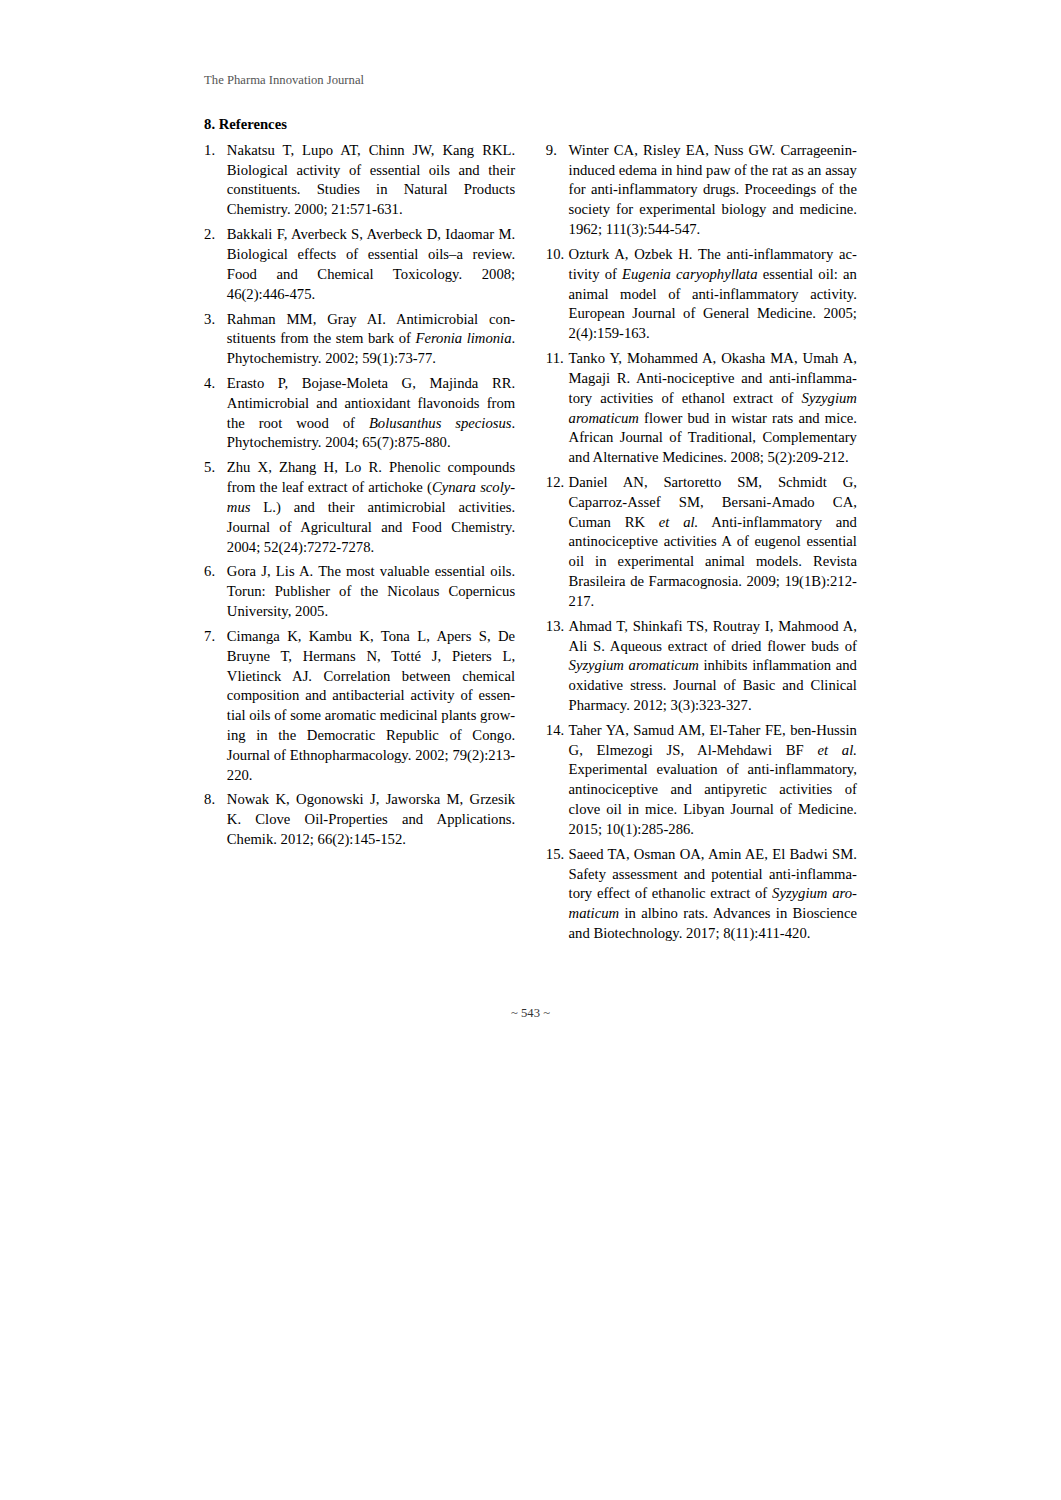The Pharma Innovation Journal
8. References
Nakatsu T, Lupo AT, Chinn JW, Kang RKL. Biological activity of essential oils and their constituents. Studies in Natural Products Chemistry. 2000; 21:571-631.
Bakkali F, Averbeck S, Averbeck D, Idaomar M. Biological effects of essential oils–a review. Food and Chemical Toxicology. 2008; 46(2):446-475.
Rahman MM, Gray AI. Antimicrobial constituents from the stem bark of Feronia limonia. Phytochemistry. 2002; 59(1):73-77.
Erasto P, Bojase-Moleta G, Majinda RR. Antimicrobial and antioxidant flavonoids from the root wood of Bolusanthus speciosus. Phytochemistry. 2004; 65(7):875-880.
Zhu X, Zhang H, Lo R. Phenolic compounds from the leaf extract of artichoke (Cynara scolymus L.) and their antimicrobial activities. Journal of Agricultural and Food Chemistry. 2004; 52(24):7272-7278.
Gora J, Lis A. The most valuable essential oils. Torun: Publisher of the Nicolaus Copernicus University, 2005.
Cimanga K, Kambu K, Tona L, Apers S, De Bruyne T, Hermans N, Totté J, Pieters L, Vlietinck AJ. Correlation between chemical composition and antibacterial activity of essential oils of some aromatic medicinal plants growing in the Democratic Republic of Congo. Journal of Ethnopharmacology. 2002; 79(2):213-220.
Nowak K, Ogonowski J, Jaworska M, Grzesik K. Clove Oil-Properties and Applications. Chemik. 2012; 66(2):145-152.
Winter CA, Risley EA, Nuss GW. Carrageenin-induced edema in hind paw of the rat as an assay for anti-inflammatory drugs. Proceedings of the society for experimental biology and medicine. 1962; 111(3):544-547.
Ozturk A, Ozbek H. The anti-inflammatory activity of Eugenia caryophyllata essential oil: an animal model of anti-inflammatory activity. European Journal of General Medicine. 2005; 2(4):159-163.
Tanko Y, Mohammed A, Okasha MA, Umah A, Magaji R. Anti-nociceptive and anti-inflammatory activities of ethanol extract of Syzygium aromaticum flower bud in wistar rats and mice. African Journal of Traditional, Complementary and Alternative Medicines. 2008; 5(2):209-212.
Daniel AN, Sartoretto SM, Schmidt G, Caparroz-Assef SM, Bersani-Amado CA, Cuman RK et al. Anti-inflammatory and antinociceptive activities A of eugenol essential oil in experimental animal models. Revista Brasileira de Farmacognosia. 2009; 19(1B):212-217.
Ahmad T, Shinkafi TS, Routray I, Mahmood A, Ali S. Aqueous extract of dried flower buds of Syzygium aromaticum inhibits inflammation and oxidative stress. Journal of Basic and Clinical Pharmacy. 2012; 3(3):323-327.
Taher YA, Samud AM, El-Taher FE, ben-Hussin G, Elmezogi JS, Al-Mehdawi BF et al. Experimental evaluation of anti-inflammatory, antinociceptive and antipyretic activities of clove oil in mice. Libyan Journal of Medicine. 2015; 10(1):285-286.
Saeed TA, Osman OA, Amin AE, El Badwi SM. Safety assessment and potential anti-inflammatory effect of ethanolic extract of Syzygium aromaticum in albino rats. Advances in Bioscience and Biotechnology. 2017; 8(11):411-420.
~ 543 ~